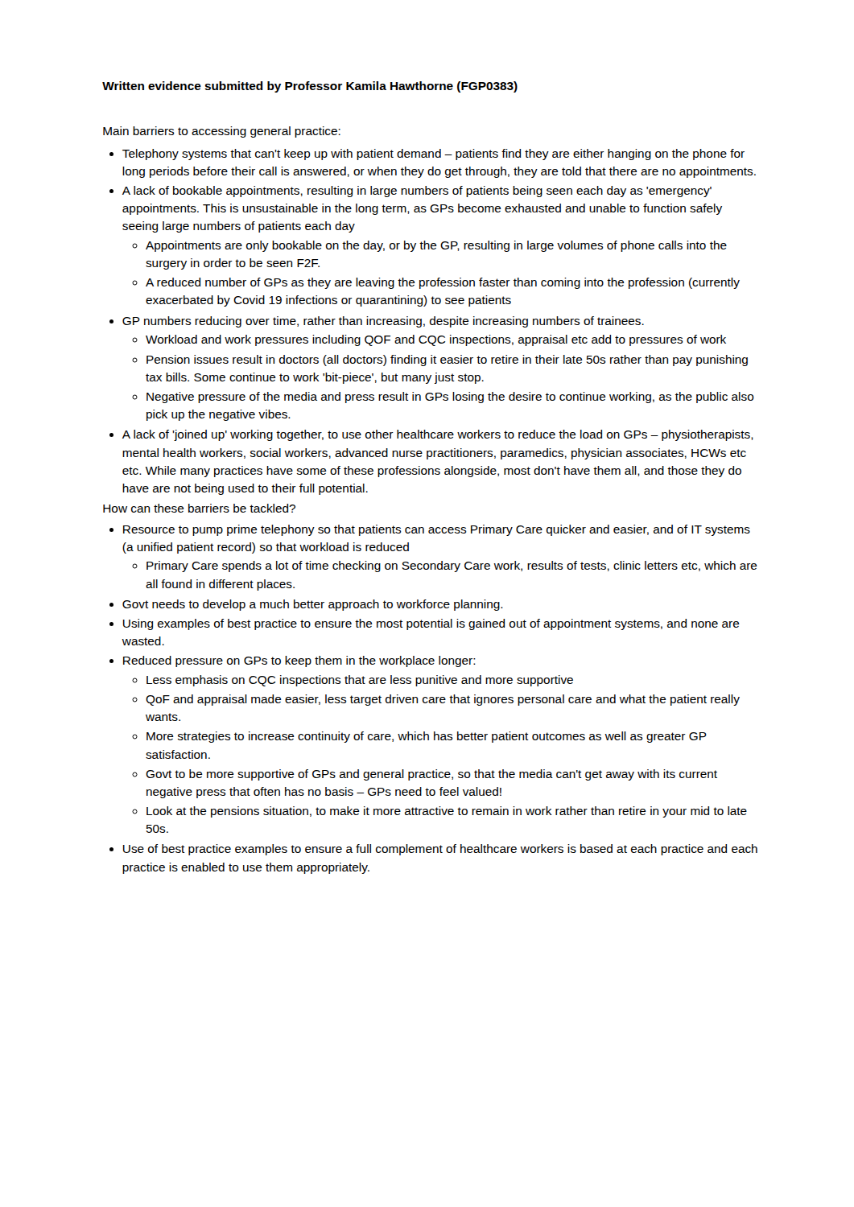Written evidence submitted by Professor Kamila Hawthorne (FGP0383)
Main barriers to accessing general practice:
Telephony systems that can't keep up with patient demand – patients find they are either hanging on the phone for long periods before their call is answered, or when they do get through, they are told that there are no appointments.
A lack of bookable appointments, resulting in large numbers of patients being seen each day as 'emergency' appointments. This is unsustainable in the long term, as GPs become exhausted and unable to function safely seeing large numbers of patients each day
Appointments are only bookable on the day, or by the GP, resulting in large volumes of phone calls into the surgery in order to be seen F2F.
A reduced number of GPs as they are leaving the profession faster than coming into the profession (currently exacerbated by Covid 19 infections or quarantining) to see patients
GP numbers reducing over time, rather than increasing, despite increasing numbers of trainees.
Workload and work pressures including QOF and CQC inspections, appraisal etc add to pressures of work
Pension issues result in doctors (all doctors) finding it easier to retire in their late 50s rather than pay punishing tax bills. Some continue to work 'bit-piece', but many just stop.
Negative pressure of the media and press result in GPs losing the desire to continue working, as the public also pick up the negative vibes.
A lack of 'joined up' working together, to use other healthcare workers to reduce the load on GPs – physiotherapists, mental health workers, social workers, advanced nurse practitioners, paramedics, physician associates, HCWs etc etc. While many practices have some of these professions alongside, most don't have them all, and those they do have are not being used to their full potential.
How can these barriers be tackled?
Resource to pump prime telephony so that patients can access Primary Care quicker and easier, and of IT systems (a unified patient record) so that workload is reduced
Primary Care spends a lot of time checking on Secondary Care work, results of tests, clinic letters etc, which are all found in different places.
Govt needs to develop a much better approach to workforce planning.
Using examples of best practice to ensure the most potential is gained out of appointment systems, and none are wasted.
Reduced pressure on GPs to keep them in the workplace longer:
Less emphasis on CQC inspections that are less punitive and more supportive
QoF and appraisal made easier, less target driven care that ignores personal care and what the patient really wants.
More strategies to increase continuity of care, which has better patient outcomes as well as greater GP satisfaction.
Govt to be more supportive of GPs and general practice, so that the media can't get away with its current negative press that often has no basis – GPs need to feel valued!
Look at the pensions situation, to make it more attractive to remain in work rather than retire in your mid to late 50s.
Use of best practice examples to ensure a full complement of healthcare workers is based at each practice and each practice is enabled to use them appropriately.